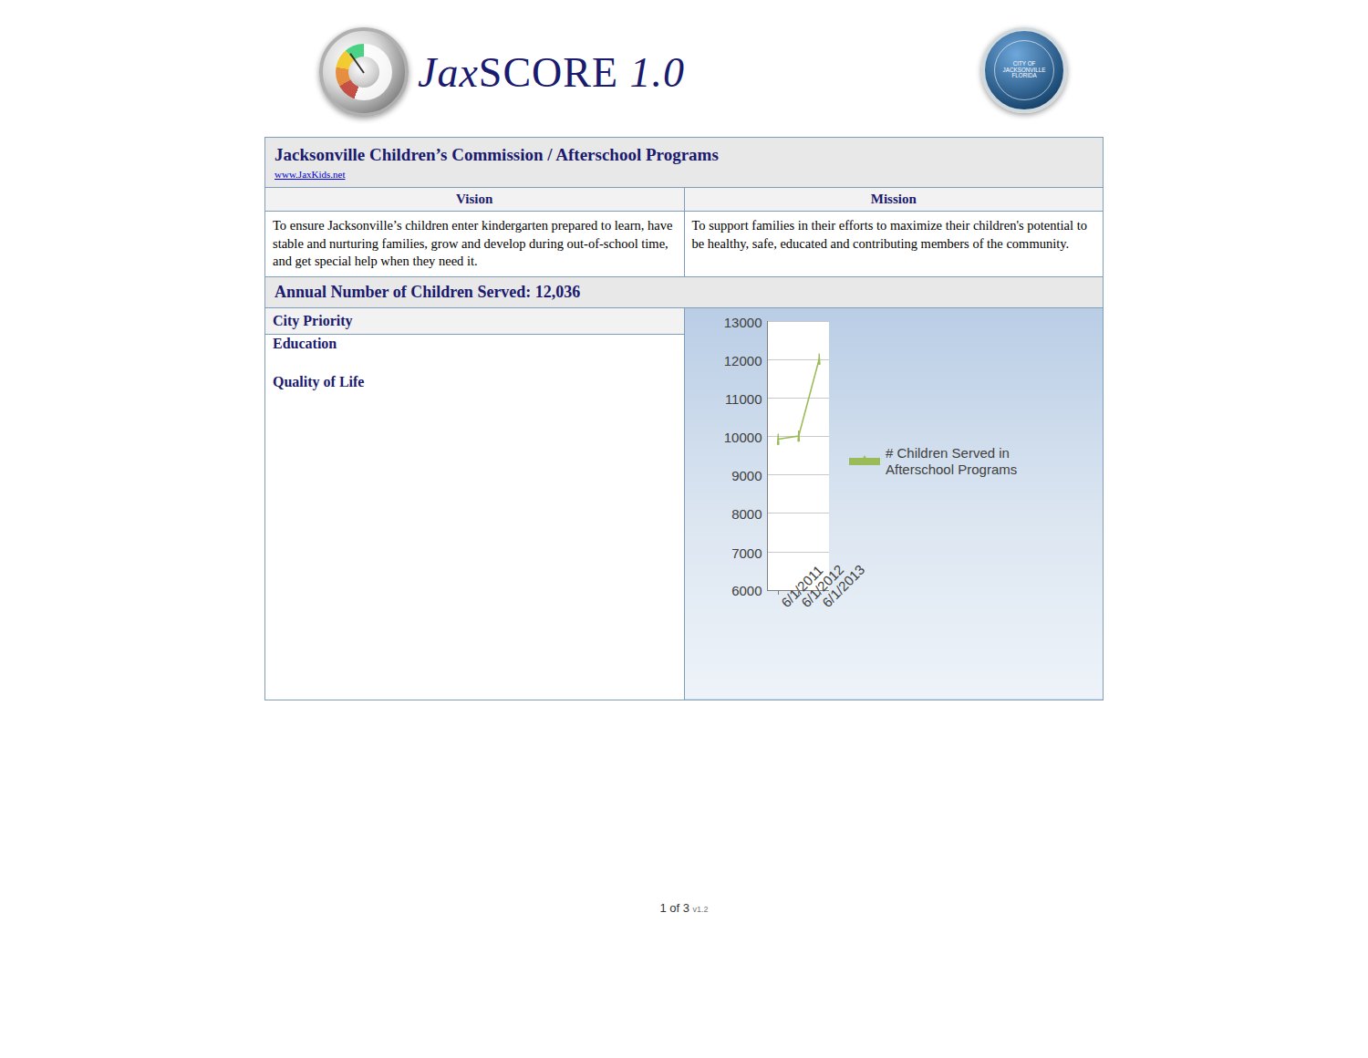Jax SCORE 1.0
CITY OF
JACKSONVILLE
FLORIDA
| Jacksonville Children’s Commission / Afterschool Programs www.JaxKids.net |
| Vision | Mission |
| To ensure Jacksonville’s children enter kindergarten prepared to learn, have stable and nurturing families, grow and develop during out-of-school time, and get special help when they need it. | To support families in their efforts to maximize their children's potential to be healthy, safe, educated and contributing members of the community. |
| Annual Number of Children Served: 12,036 |
| City Priority | 13000 12000 11000 10000 9000 8000 7000 6000 6/1/2011 6/1/2012 6/1/2013 # Children Served in Afterschool Programs |
| Education Quality of Life |
1 of 3 v1.2